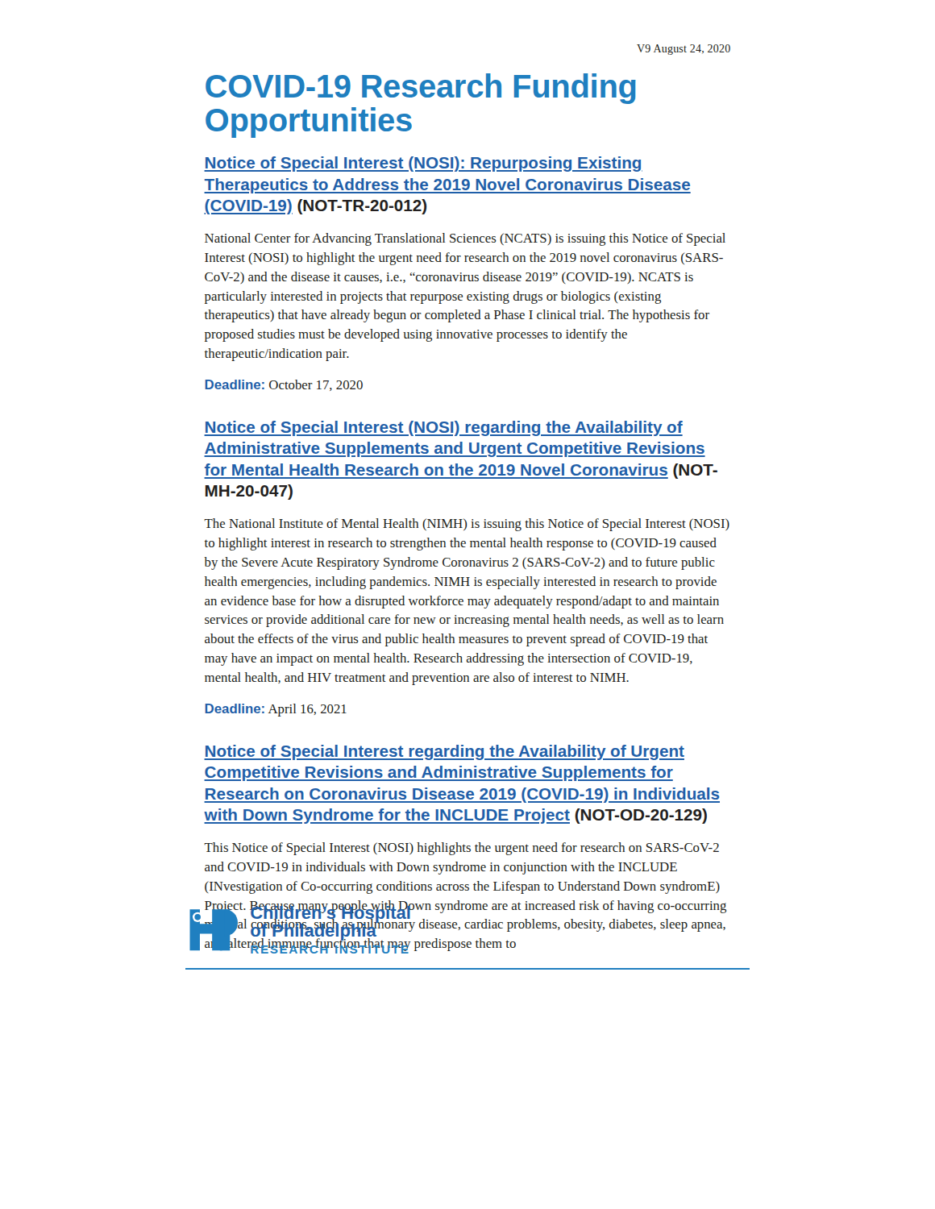V9 August 24, 2020
COVID-19 Research Funding Opportunities
Notice of Special Interest (NOSI): Repurposing Existing Therapeutics to Address the 2019 Novel Coronavirus Disease (COVID-19) (NOT-TR-20-012)
National Center for Advancing Translational Sciences (NCATS) is issuing this Notice of Special Interest (NOSI) to highlight the urgent need for research on the 2019 novel coronavirus (SARS-CoV-2) and the disease it causes, i.e., “coronavirus disease 2019” (COVID-19). NCATS is particularly interested in projects that repurpose existing drugs or biologics (existing therapeutics) that have already begun or completed a Phase I clinical trial. The hypothesis for proposed studies must be developed using innovative processes to identify the therapeutic/indication pair.
Deadline: October 17, 2020
Notice of Special Interest (NOSI) regarding the Availability of Administrative Supplements and Urgent Competitive Revisions for Mental Health Research on the 2019 Novel Coronavirus (NOT-MH-20-047)
The National Institute of Mental Health (NIMH) is issuing this Notice of Special Interest (NOSI) to highlight interest in research to strengthen the mental health response to (COVID-19 caused by the Severe Acute Respiratory Syndrome Coronavirus 2 (SARS-CoV-2) and to future public health emergencies, including pandemics. NIMH is especially interested in research to provide an evidence base for how a disrupted workforce may adequately respond/adapt to and maintain services or provide additional care for new or increasing mental health needs, as well as to learn about the effects of the virus and public health measures to prevent spread of COVID-19 that may have an impact on mental health. Research addressing the intersection of COVID-19, mental health, and HIV treatment and prevention are also of interest to NIMH.
Deadline: April 16, 2021
Notice of Special Interest regarding the Availability of Urgent Competitive Revisions and Administrative Supplements for Research on Coronavirus Disease 2019 (COVID-19) in Individuals with Down Syndrome for the INCLUDE Project (NOT-OD-20-129)
This Notice of Special Interest (NOSI) highlights the urgent need for research on SARS-CoV-2 and COVID-19 in individuals with Down syndrome in conjunction with the INCLUDE (INvestigation of Co-occurring conditions across the Lifespan to Understand Down syndromE) Project. Because many people with Down syndrome are at increased risk of having co-occurring medical conditions, such as pulmonary disease, cardiac problems, obesity, diabetes, sleep apnea, and altered immune function that may predispose them to
Children’s Hospital of Philadelphia RESEARCH INSTITUTE